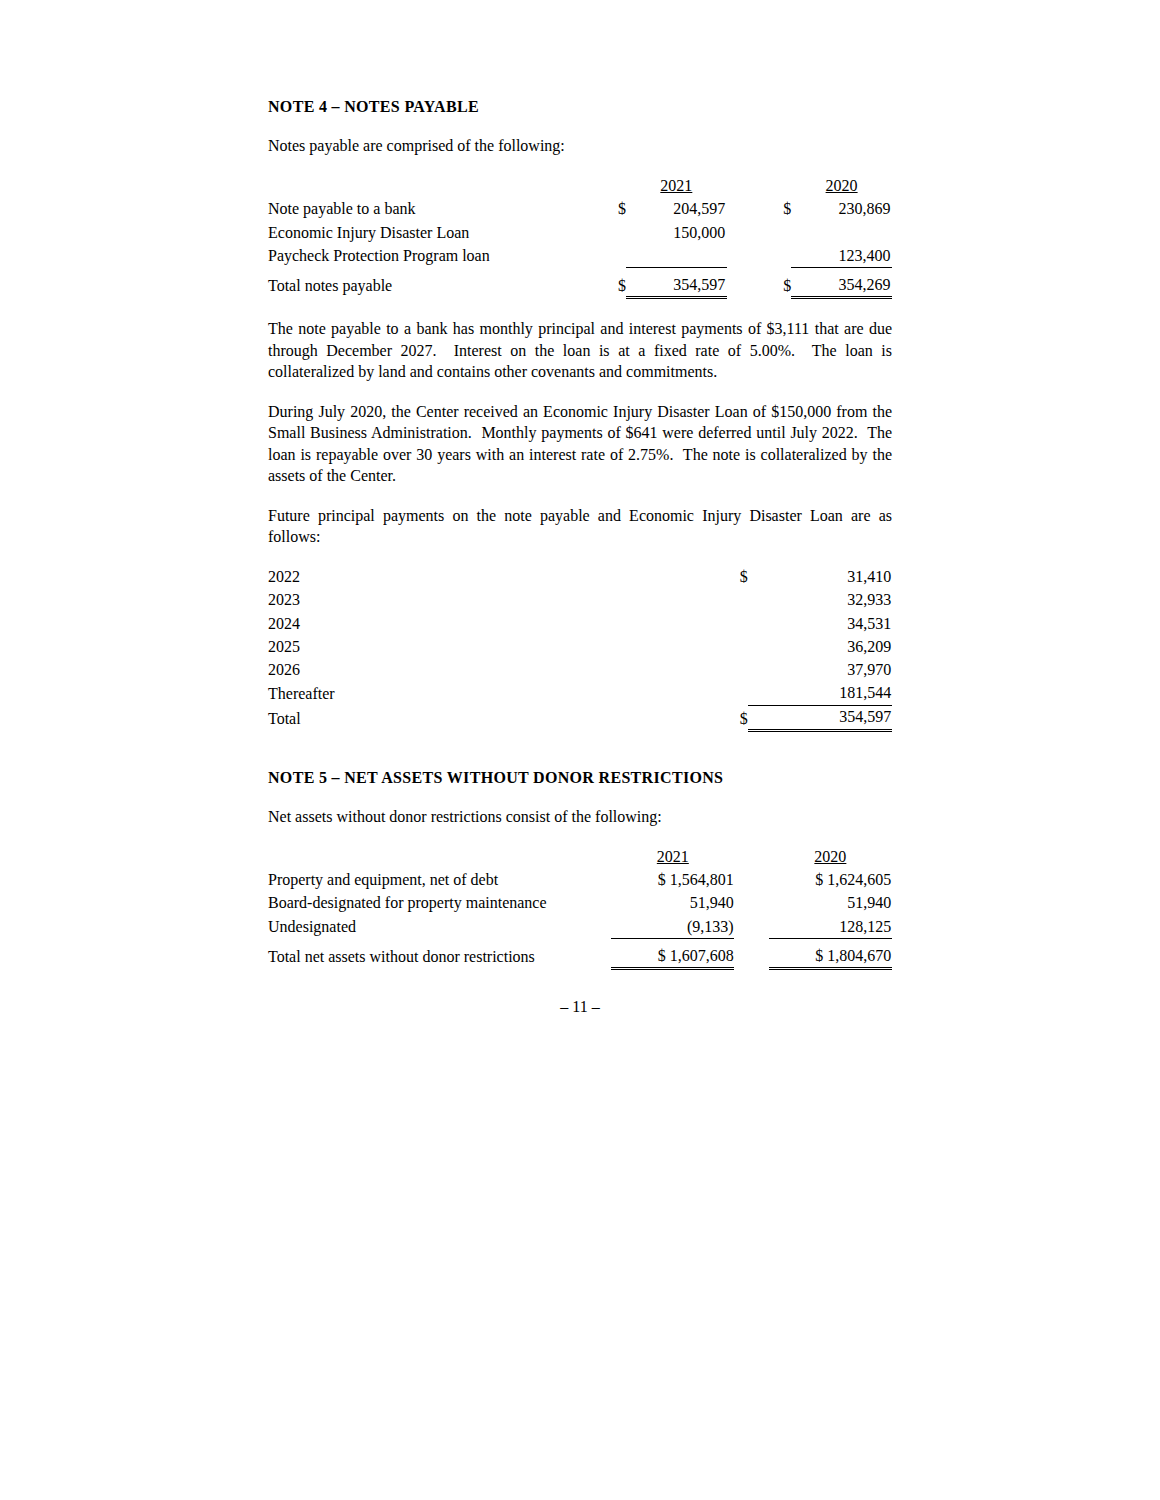NOTE 4 – NOTES PAYABLE
Notes payable are comprised of the following:
| | | 2021 | | | 2020 |
| Note payable to a bank | $ | 204,597 | | $ | 230,869 |
| Economic Injury Disaster Loan | | 150,000 | | | |
| Paycheck Protection Program loan | | | | | 123,400 |
| Total notes payable | $ | 354,597 | | $ | 354,269 |
The note payable to a bank has monthly principal and interest payments of $3,111 that are due through December 2027. Interest on the loan is at a fixed rate of 5.00%. The loan is collateralized by land and contains other covenants and commitments.
During July 2020, the Center received an Economic Injury Disaster Loan of $150,000 from the Small Business Administration. Monthly payments of $641 were deferred until July 2022. The loan is repayable over 30 years with an interest rate of 2.75%. The note is collateralized by the assets of the Center.
Future principal payments on the note payable and Economic Injury Disaster Loan are as follows:
| 2022 | $ | 31,410 |
| 2023 | | 32,933 |
| 2024 | | 34,531 |
| 2025 | | 36,209 |
| 2026 | | 37,970 |
| Thereafter | | 181,544 |
| Total | $ | 354,597 |
NOTE 5 – NET ASSETS WITHOUT DONOR RESTRICTIONS
Net assets without donor restrictions consist of the following:
| | 2021 | | 2020 |
| Property and equipment, net of debt | $ 1,564,801 | | $ 1,624,605 |
| Board-designated for property maintenance | 51,940 | | 51,940 |
| Undesignated | (9,133) | | 128,125 |
| Total net assets without donor restrictions | $ 1,607,608 | | $ 1,804,670 |
– 11 –